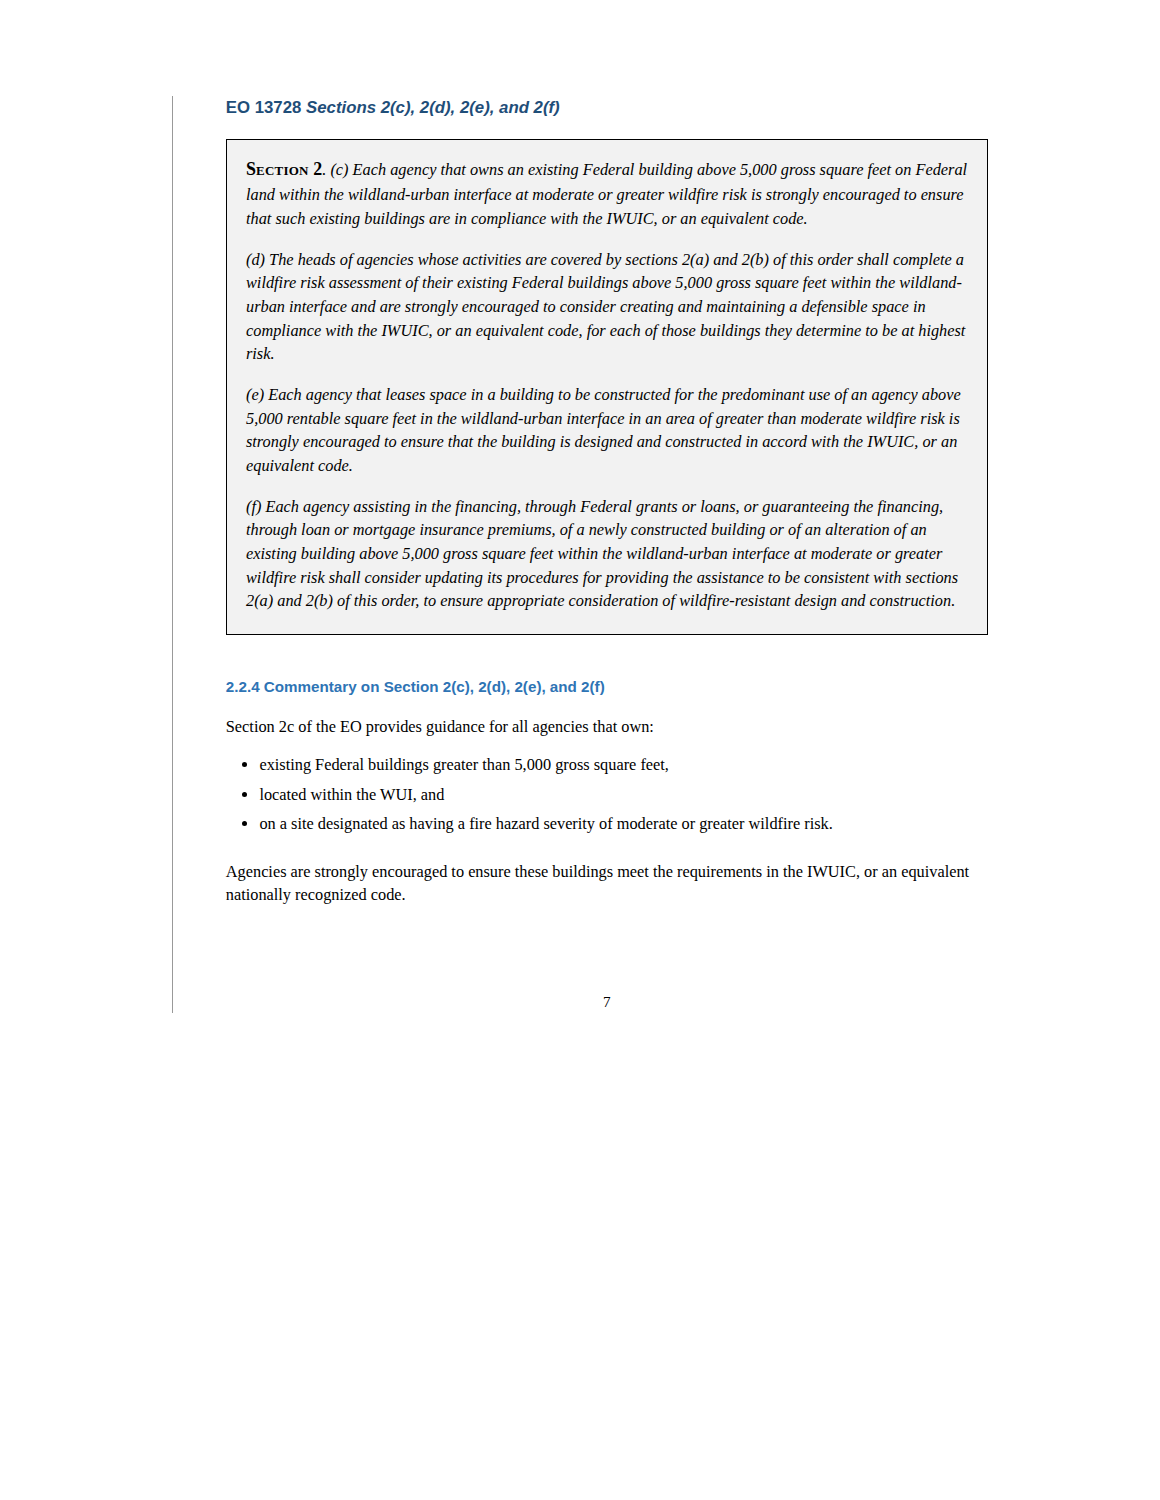EO 13728 Sections 2(c), 2(d), 2(e), and 2(f)
Section 2. (c) Each agency that owns an existing Federal building above 5,000 gross square feet on Federal land within the wildland-urban interface at moderate or greater wildfire risk is strongly encouraged to ensure that such existing buildings are in compliance with the IWUIC, or an equivalent code.
(d) The heads of agencies whose activities are covered by sections 2(a) and 2(b) of this order shall complete a wildfire risk assessment of their existing Federal buildings above 5,000 gross square feet within the wildland-urban interface and are strongly encouraged to consider creating and maintaining a defensible space in compliance with the IWUIC, or an equivalent code, for each of those buildings they determine to be at highest risk.
(e) Each agency that leases space in a building to be constructed for the predominant use of an agency above 5,000 rentable square feet in the wildland-urban interface in an area of greater than moderate wildfire risk is strongly encouraged to ensure that the building is designed and constructed in accord with the IWUIC, or an equivalent code.
(f) Each agency assisting in the financing, through Federal grants or loans, or guaranteeing the financing, through loan or mortgage insurance premiums, of a newly constructed building or of an alteration of an existing building above 5,000 gross square feet within the wildland-urban interface at moderate or greater wildfire risk shall consider updating its procedures for providing the assistance to be consistent with sections 2(a) and 2(b) of this order, to ensure appropriate consideration of wildfire-resistant design and construction.
2.2.4 Commentary on Section 2(c), 2(d), 2(e), and 2(f)
Section 2c of the EO provides guidance for all agencies that own:
existing Federal buildings greater than 5,000 gross square feet,
located within the WUI, and
on a site designated as having a fire hazard severity of moderate or greater wildfire risk.
Agencies are strongly encouraged to ensure these buildings meet the requirements in the IWUIC, or an equivalent nationally recognized code.
7